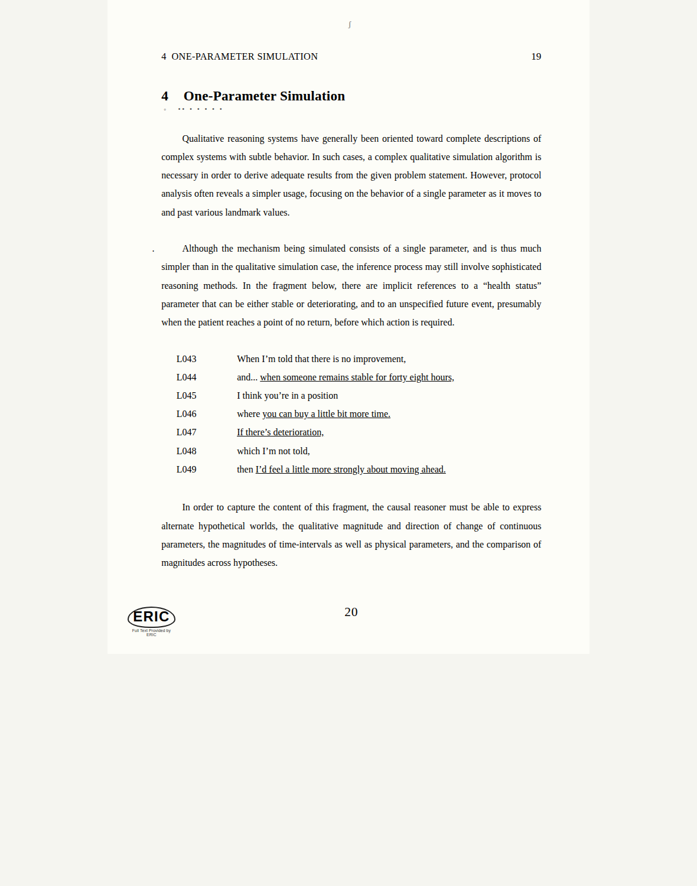ʃ
4 ONE-PARAMETER SIMULATION 19
4 One-Parameter Simulation
◦ •• • • • • •
Qualitative reasoning systems have generally been oriented toward complete descriptions of complex systems with subtle behavior. In such cases, a complex qualitative simulation algorithm is necessary in order to derive adequate results from the given problem statement. However, protocol analysis often reveals a simpler usage, focusing on the behavior of a single parameter as it moves to and past various landmark values.
. Although the mechanism being simulated consists of a single parameter, and is thus much simpler than in the qualitative simulation case, the inference process may still involve sophisticated reasoning methods. In the fragment below, there are implicit references to a “health status” parameter that can be either stable or deteriorating, and to an unspecified future event, presumably when the patient reaches a point of no return, before which action is required.
| L043 | When I’m told that there is no improvement, |
| L044 | and... when someone remains stable for forty eight hours, |
| L045 | I think you’re in a position |
| L046 | where you can buy a little bit more time. |
| L047 | If there’s deterioration, |
| L048 | which I’m not told, |
| L049 | then I’d feel a little more strongly about moving ahead. |
In order to capture the content of this fragment, the causal reasoner must be able to express alternate hypothetical worlds, the qualitative magnitude and direction of change of continuous parameters, the magnitudes of time-intervals as well as physical parameters, and the comparison of magnitudes across hypotheses.
20
ERIC
Full Text Provided by ERIC